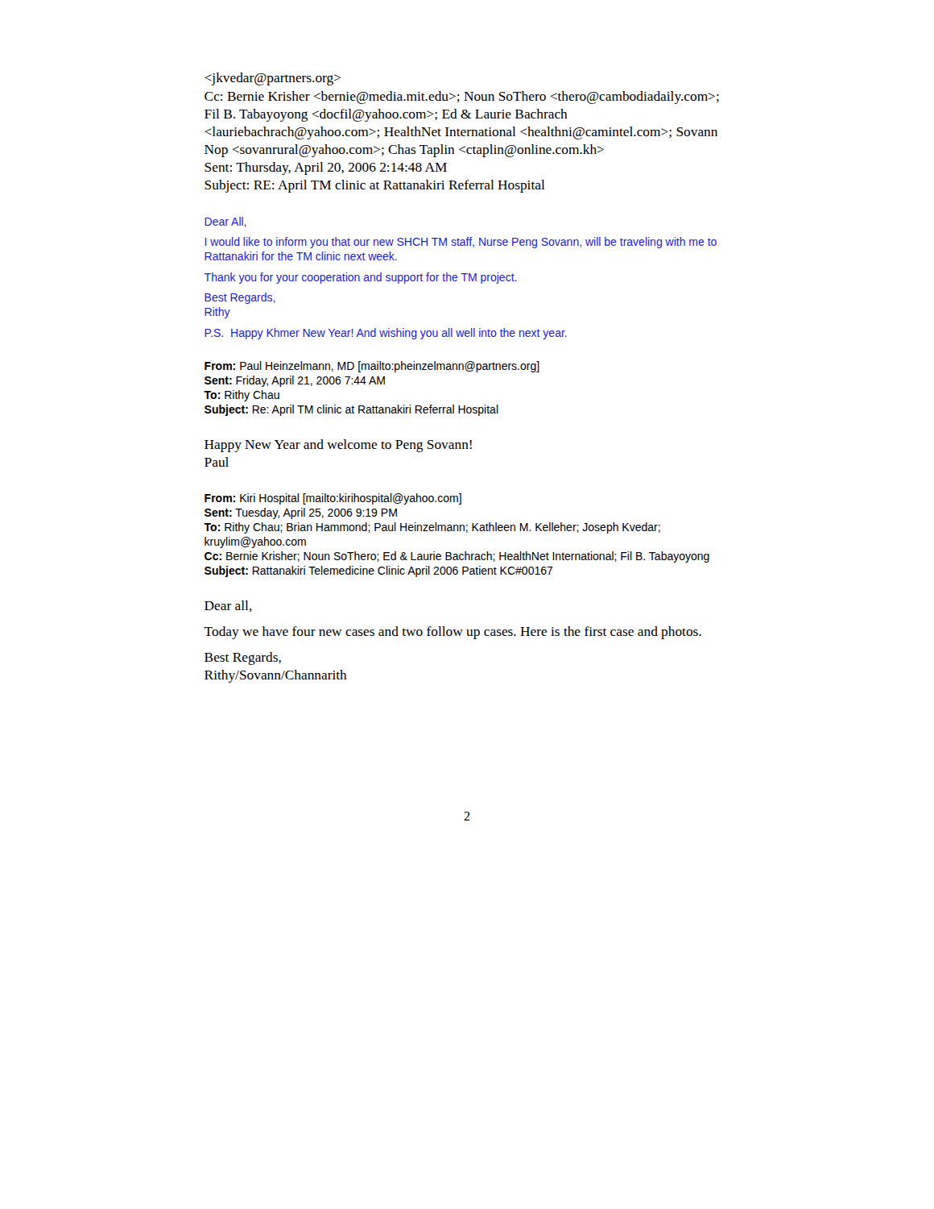<jkvedar@partners.org>
Cc: Bernie Krisher <bernie@media.mit.edu>; Noun SoThero <thero@cambodiadaily.com>; Fil B. Tabayoyong <docfil@yahoo.com>; Ed & Laurie Bachrach <lauriebachrach@yahoo.com>; HealthNet International <healthni@camintel.com>; Sovann Nop <sovanrural@yahoo.com>; Chas Taplin <ctaplin@online.com.kh>
Sent: Thursday, April 20, 2006 2:14:48 AM
Subject: RE: April TM clinic at Rattanakiri Referral Hospital
Dear All,
I would like to inform you that our new SHCH TM staff, Nurse Peng Sovann, will be traveling with me to Rattanakiri for the TM clinic next week.
Thank you for your cooperation and support for the TM project.
Best Regards,
Rithy
P.S. Happy Khmer New Year! And wishing you all well into the next year.
From: Paul Heinzelmann, MD [mailto:pheinzelmann@partners.org]
Sent: Friday, April 21, 2006 7:44 AM
To: Rithy Chau
Subject: Re: April TM clinic at Rattanakiri Referral Hospital
Happy New Year and welcome to Peng Sovann!
Paul
From: Kiri Hospital [mailto:kirihospital@yahoo.com]
Sent: Tuesday, April 25, 2006 9:19 PM
To: Rithy Chau; Brian Hammond; Paul Heinzelmann; Kathleen M. Kelleher; Joseph Kvedar; kruylim@yahoo.com
Cc: Bernie Krisher; Noun SoThero; Ed & Laurie Bachrach; HealthNet International; Fil B. Tabayoyong
Subject: Rattanakiri Telemedicine Clinic April 2006 Patient KC#00167
Dear all,
Today we have four new cases and two follow up cases. Here is the first case and photos.
Best Regards,
Rithy/Sovann/Channarith
2